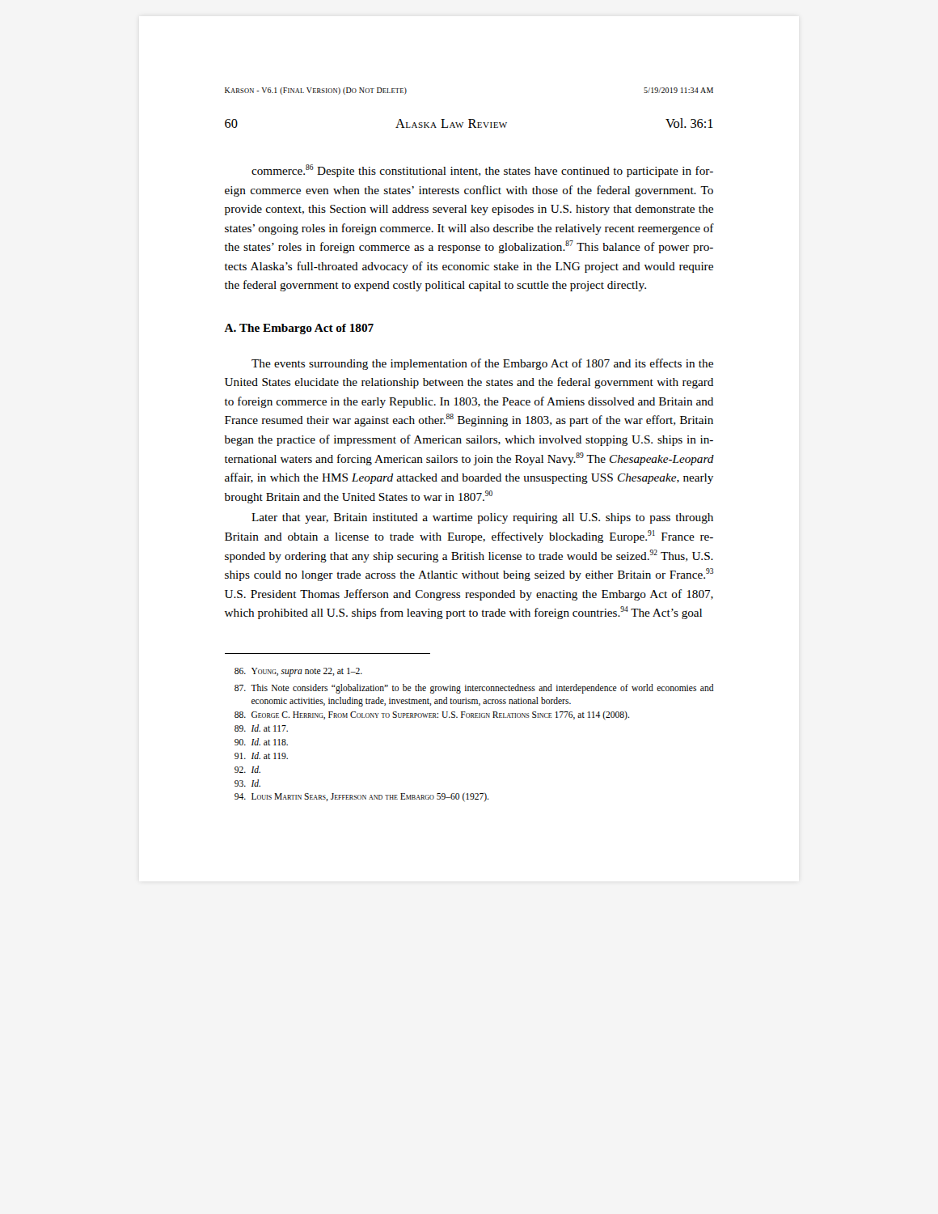KARSON - V6.1 (FINAL VERSION) (DO NOT DELETE) 5/19/2019 11:34 AM
60 Alaska Law Review Vol. 36:1
commerce.86 Despite this constitutional intent, the states have continued to participate in foreign commerce even when the states’ interests conflict with those of the federal government. To provide context, this Section will address several key episodes in U.S. history that demonstrate the states’ ongoing roles in foreign commerce. It will also describe the relatively recent reemergence of the states’ roles in foreign commerce as a response to globalization.87 This balance of power protects Alaska’s full-throated advocacy of its economic stake in the LNG project and would require the federal government to expend costly political capital to scuttle the project directly.
A. The Embargo Act of 1807
The events surrounding the implementation of the Embargo Act of 1807 and its effects in the United States elucidate the relationship between the states and the federal government with regard to foreign commerce in the early Republic. In 1803, the Peace of Amiens dissolved and Britain and France resumed their war against each other.88 Beginning in 1803, as part of the war effort, Britain began the practice of impressment of American sailors, which involved stopping U.S. ships in international waters and forcing American sailors to join the Royal Navy.89 The Chesapeake-Leopard affair, in which the HMS Leopard attacked and boarded the unsuspecting USS Chesapeake, nearly brought Britain and the United States to war in 1807.90
Later that year, Britain instituted a wartime policy requiring all U.S. ships to pass through Britain and obtain a license to trade with Europe, effectively blockading Europe.91 France responded by ordering that any ship securing a British license to trade would be seized.92 Thus, U.S. ships could no longer trade across the Atlantic without being seized by either Britain or France.93 U.S. President Thomas Jefferson and Congress responded by enacting the Embargo Act of 1807, which prohibited all U.S. ships from leaving port to trade with foreign countries.94 The Act’s goal
86. Young, supra note 22, at 1–2.
87. This Note considers “globalization” to be the growing interconnectedness and interdependence of world economies and economic activities, including trade, investment, and tourism, across national borders.
88. George C. Herring, From Colony to Superpower: U.S. Foreign Relations Since 1776, at 114 (2008).
89. Id. at 117.
90. Id. at 118.
91. Id. at 119.
92. Id.
93. Id.
94. Louis Martin Sears, Jefferson and the Embargo 59–60 (1927).